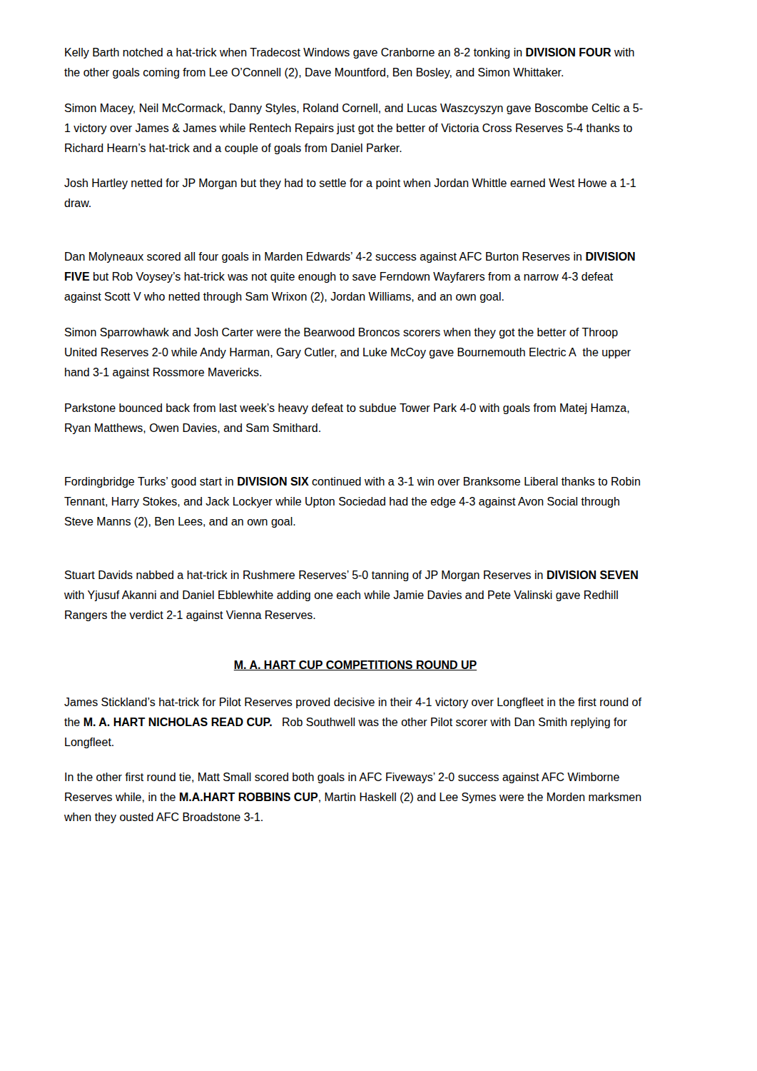Kelly Barth notched a hat-trick when Tradecost Windows gave Cranborne an 8-2 tonking in DIVISION FOUR with the other goals coming from Lee O’Connell (2), Dave Mountford, Ben Bosley, and Simon Whittaker.
Simon Macey, Neil McCormack, Danny Styles, Roland Cornell, and Lucas Waszcyszyn gave Boscombe Celtic a 5-1 victory over James & James while Rentech Repairs just got the better of Victoria Cross Reserves 5-4 thanks to Richard Hearn’s hat-trick and a couple of goals from Daniel Parker.
Josh Hartley netted for JP Morgan but they had to settle for a point when Jordan Whittle earned West Howe a 1-1 draw.
Dan Molyneaux scored all four goals in Marden Edwards’ 4-2 success against AFC Burton Reserves in DIVISION FIVE but Rob Voysey’s hat-trick was not quite enough to save Ferndown Wayfarers from a narrow 4-3 defeat against Scott V who netted through Sam Wrixon (2), Jordan Williams, and an own goal.
Simon Sparrowhawk and Josh Carter were the Bearwood Broncos scorers when they got the better of Throop United Reserves 2-0 while Andy Harman, Gary Cutler, and Luke McCoy gave Bournemouth Electric A the upper hand 3-1 against Rossmore Mavericks.
Parkstone bounced back from last week’s heavy defeat to subdue Tower Park 4-0 with goals from Matej Hamza, Ryan Matthews, Owen Davies, and Sam Smithard.
Fordingbridge Turks’ good start in DIVISION SIX continued with a 3-1 win over Branksome Liberal thanks to Robin Tennant, Harry Stokes, and Jack Lockyer while Upton Sociedad had the edge 4-3 against Avon Social through Steve Manns (2), Ben Lees, and an own goal.
Stuart Davids nabbed a hat-trick in Rushmere Reserves’ 5-0 tanning of JP Morgan Reserves in DIVISION SEVEN with Yjusuf Akanni and Daniel Ebblewhite adding one each while Jamie Davies and Pete Valinski gave Redhill Rangers the verdict 2-1 against Vienna Reserves.
M. A. HART CUP COMPETITIONS ROUND UP
James Stickland’s hat-trick for Pilot Reserves proved decisive in their 4-1 victory over Longfleet in the first round of the M. A. HART NICHOLAS READ CUP. Rob Southwell was the other Pilot scorer with Dan Smith replying for Longfleet.
In the other first round tie, Matt Small scored both goals in AFC Fiveways’ 2-0 success against AFC Wimborne Reserves while, in the M.A.HART ROBBINS CUP, Martin Haskell (2) and Lee Symes were the Morden marksmen when they ousted AFC Broadstone 3-1.